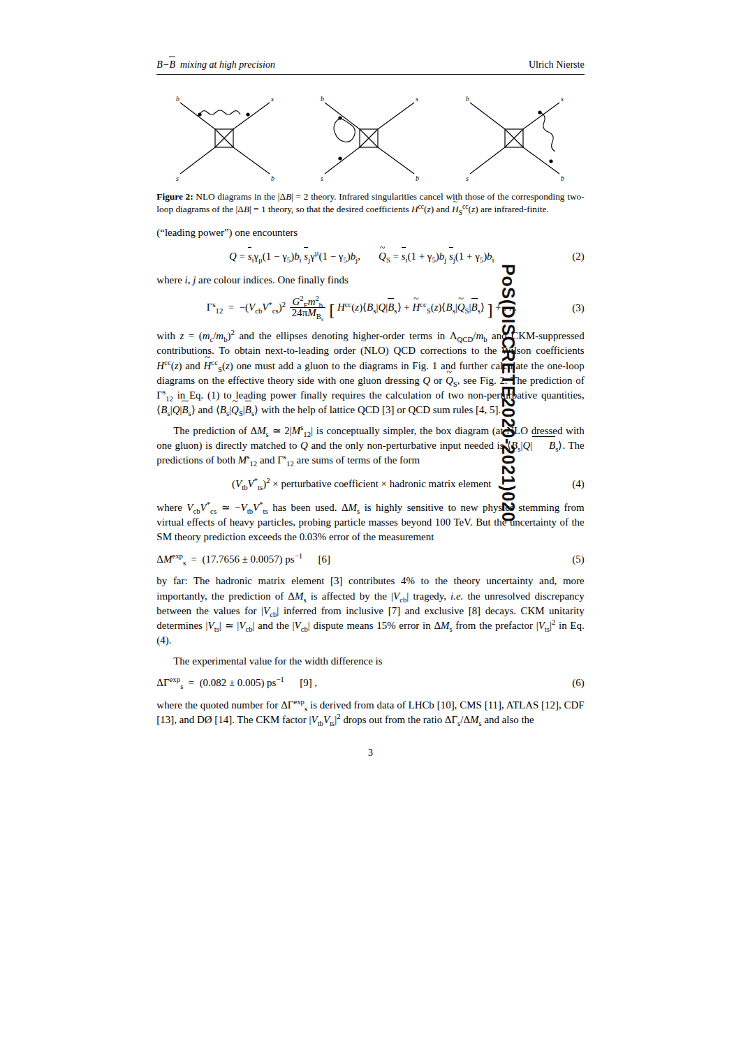PoS(DISCRETE2020-2021)020
B− B mixing at high precision
Ulrich Nierste
b s s b b s s b b s s b
Figure 2: NLO diagrams in the |ΔB| = 2 theory. Infrared singularities cancel with those of the corresponding two-loop diagrams of the |ΔB| = 1 theory, so that the desired coefficients Hcc(z) and ~HScc(z) are infrared-finite.
(“leading power”) one encounters
Q = siγμ(1 − γ5)bi sjγμ(1 − γ5)bj, ~QS = si(1 + γ5)bj sj(1 + γ5)bi
(2)
where i, j are colour indices. One finally finds
Γs12 = −(VcbV*cs)2 G2Fm2b 24πMBs [ Hcc(z)⟨Bs|Q| Bs⟩ + ~HccS(z)⟨Bs|~QS| Bs⟩ ] + . . .
(3)
with z = (mc/mb)2 and the ellipses denoting higher-order terms in ΛQCD/mb and CKM-suppressed contributions. To obtain next-to-leading order (NLO) QCD corrections to the Wilson coefficients Hcc(z) and ~HccS(z) one must add a gluon to the diagrams in Fig. 1 and further calculate the one-loop diagrams on the effective theory side with one gluon dressing Q or ~QS, see Fig. 2. The prediction of Γs12 in Eq. (1) to leading power finally requires the calculation of two non-perturbative quantities, ⟨Bs|Q| Bs⟩ and ⟨Bs|~QS| Bs⟩ with the help of lattice QCD [3] or QCD sum rules [4, 5].
The prediction of ΔMs ≃ 2|Ms12| is conceptually simpler, the box diagram (at NLO dressed with one gluon) is directly matched to Q and the only non-perturbative input needed is ⟨Bs|Q| Bs⟩. The predictions of both Ms12 and Γs12 are sums of terms of the form
(VtbV*ts)2 × perturbative coefficient × hadronic matrix element
(4)
where VcbV*cs ≃ −VtbV*ts has been used. ΔMs is highly sensitive to new physics stemming from virtual effects of heavy particles, probing particle masses beyond 100 TeV. But the uncertainty of the SM theory prediction exceeds the 0.03% error of the measurement
ΔMexps = (17.7656 ± 0.0057) ps−1 [6]
(5)
by far: The hadronic matrix element [3] contributes 4% to the theory uncertainty and, more importantly, the prediction of ΔMs is affected by the |Vcb| tragedy, i.e. the unresolved discrepancy between the values for |Vcb| inferred from inclusive [7] and exclusive [8] decays. CKM unitarity determines |Vts| ≃ |Vcb| and the |Vcb| dispute means 15% error in ΔMs from the prefactor |Vts|2 in Eq. (4).
The experimental value for the width difference is
ΔΓexps = (0.082 ± 0.005) ps−1 [9] ,
(6)
where the quoted number for ΔΓexps is derived from data of LHCb [10], CMS [11], ATLAS [12], CDF [13], and DØ [14]. The CKM factor |VtbVts|2 drops out from the ratio ΔΓs/ΔMs and also the
3